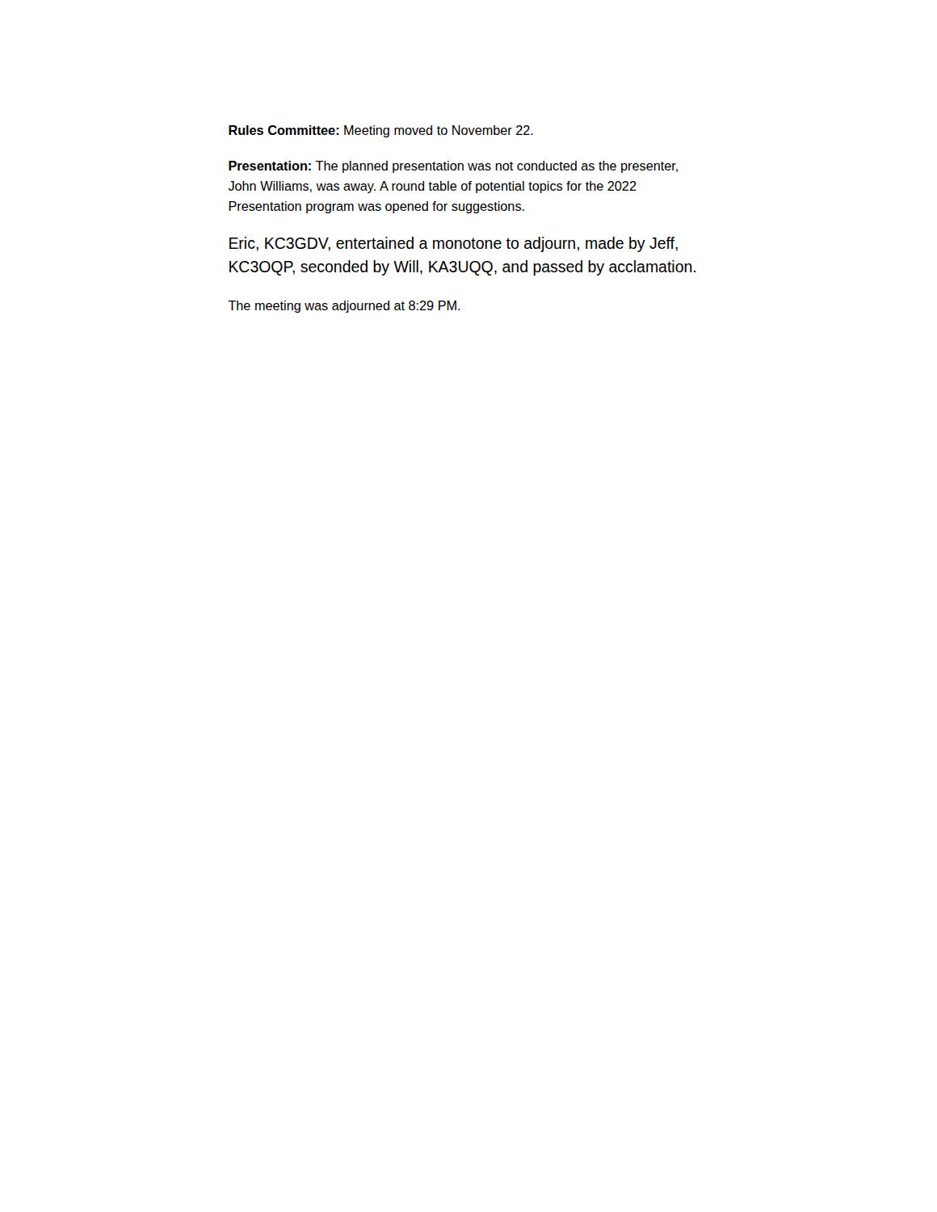Rules Committee: Meeting moved to November 22.
Presentation: The planned presentation was not conducted as the presenter, John Williams, was away. A round table of potential topics for the 2022 Presentation program was opened for suggestions.
Eric, KC3GDV, entertained a monotone to adjourn, made by Jeff, KC3OQP, seconded by Will, KA3UQQ, and passed by acclamation.
The meeting was adjourned at 8:29 PM.